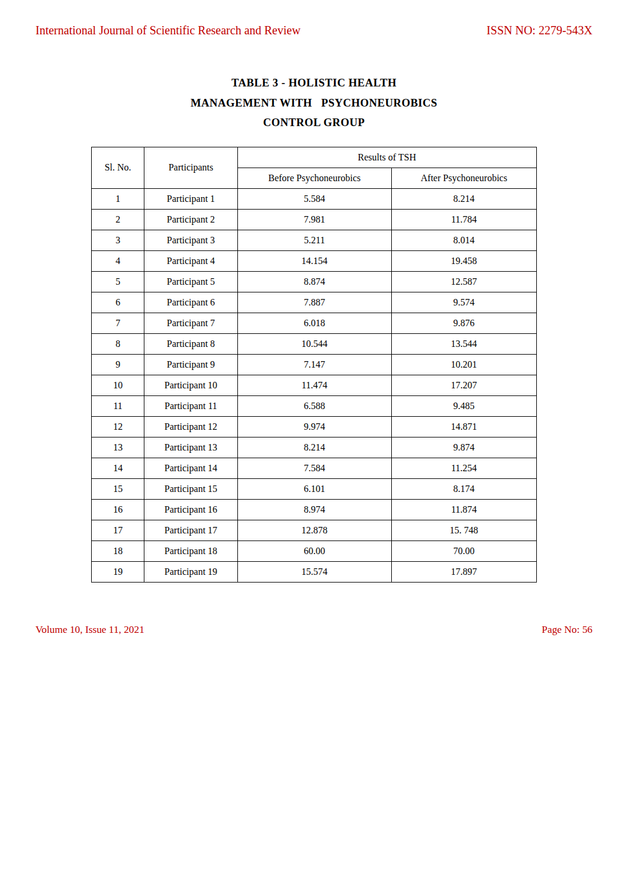International Journal of Scientific Research and Review ISSN NO: 2279-543X
TABLE 3 - HOLISTIC HEALTH
MANAGEMENT WITH PSYCHONEUROBICS
CONTROL GROUP
| Sl. No. | Participants | Results of TSH |
| --- | --- | --- |
| Before Psychoneurobics | After Psychoneurobics |
| 1 | Participant 1 | 5.584 | 8.214 |
| 2 | Participant 2 | 7.981 | 11.784 |
| 3 | Participant 3 | 5.211 | 8.014 |
| 4 | Participant 4 | 14.154 | 19.458 |
| 5 | Participant 5 | 8.874 | 12.587 |
| 6 | Participant 6 | 7.887 | 9.574 |
| 7 | Participant 7 | 6.018 | 9.876 |
| 8 | Participant 8 | 10.544 | 13.544 |
| 9 | Participant 9 | 7.147 | 10.201 |
| 10 | Participant 10 | 11.474 | 17.207 |
| 11 | Participant 11 | 6.588 | 9.485 |
| 12 | Participant 12 | 9.974 | 14.871 |
| 13 | Participant 13 | 8.214 | 9.874 |
| 14 | Participant 14 | 7.584 | 11.254 |
| 15 | Participant 15 | 6.101 | 8.174 |
| 16 | Participant 16 | 8.974 | 11.874 |
| 17 | Participant 17 | 12.878 | 15. 748 |
| 18 | Participant 18 | 60.00 | 70.00 |
| 19 | Participant 19 | 15.574 | 17.897 |
Volume 10, Issue 11, 2021 Page No: 56